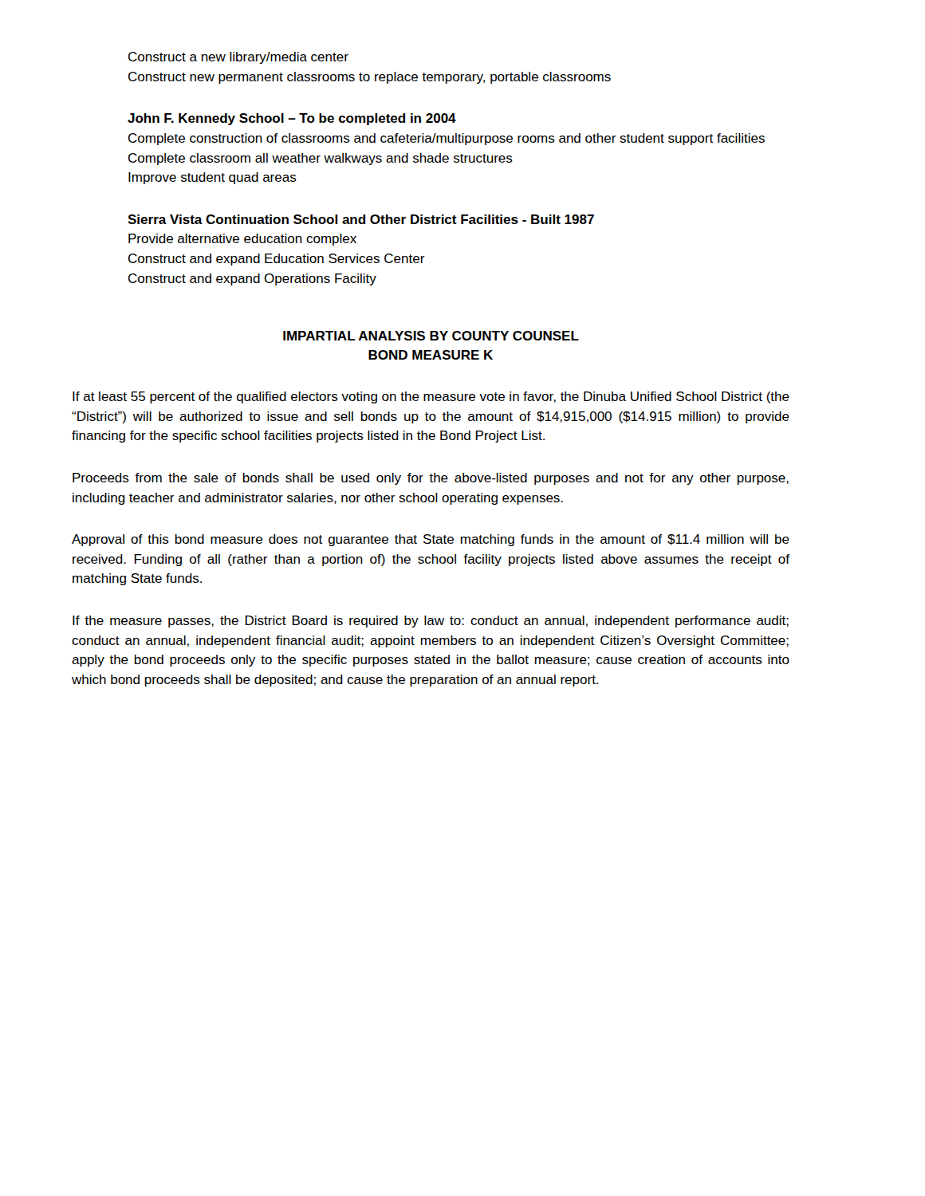Construct a new library/media center
Construct new permanent classrooms to replace temporary, portable classrooms
John F. Kennedy School – To be completed in 2004
Complete construction of classrooms and cafeteria/multipurpose rooms and other student support facilities
Complete classroom all weather walkways and shade structures
Improve student quad areas
Sierra Vista Continuation School and Other District Facilities - Built 1987
Provide alternative education complex
Construct and expand Education Services Center
Construct and expand Operations Facility
IMPARTIAL ANALYSIS BY COUNTY COUNSEL
BOND MEASURE K
If at least 55 percent of the qualified electors voting on the measure vote in favor, the Dinuba Unified School District (the “District”) will be authorized to issue and sell bonds up to the amount of $14,915,000 ($14.915 million) to provide financing for the specific school facilities projects listed in the Bond Project List.
Proceeds from the sale of bonds shall be used only for the above-listed purposes and not for any other purpose, including teacher and administrator salaries, nor other school operating expenses.
Approval of this bond measure does not guarantee that State matching funds in the amount of $11.4 million will be received. Funding of all (rather than a portion of) the school facility projects listed above assumes the receipt of matching State funds.
If the measure passes, the District Board is required by law to: conduct an annual, independent performance audit; conduct an annual, independent financial audit; appoint members to an independent Citizen’s Oversight Committee; apply the bond proceeds only to the specific purposes stated in the ballot measure; cause creation of accounts into which bond proceeds shall be deposited; and cause the preparation of an annual report.